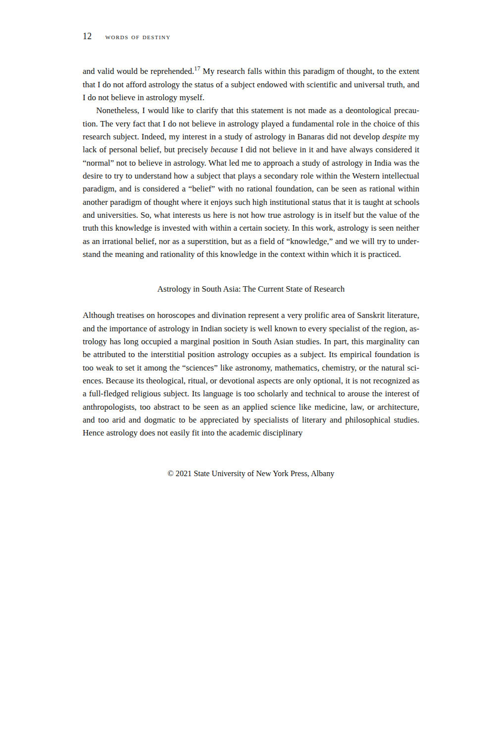12 Words of Destiny
and valid would be reprehended.17 My research falls within this paradigm of thought, to the extent that I do not afford astrology the status of a subject endowed with scientific and universal truth, and I do not believe in astrology myself.
Nonetheless, I would like to clarify that this statement is not made as a deontological precaution. The very fact that I do not believe in astrology played a fundamental role in the choice of this research subject. Indeed, my interest in a study of astrology in Banaras did not develop despite my lack of personal belief, but precisely because I did not believe in it and have always considered it “normal” not to believe in astrology. What led me to approach a study of astrology in India was the desire to try to understand how a subject that plays a secondary role within the Western intellectual paradigm, and is considered a “belief” with no rational foundation, can be seen as rational within another paradigm of thought where it enjoys such high institutional status that it is taught at schools and universities. So, what interests us here is not how true astrology is in itself but the value of the truth this knowledge is invested with within a certain society. In this work, astrology is seen neither as an irrational belief, nor as a superstition, but as a field of “knowledge,” and we will try to understand the meaning and rationality of this knowledge in the context within which it is practiced.
Astrology in South Asia: The Current State of Research
Although treatises on horoscopes and divination represent a very prolific area of Sanskrit literature, and the importance of astrology in Indian society is well known to every specialist of the region, astrology has long occupied a marginal position in South Asian studies. In part, this marginality can be attributed to the interstitial position astrology occupies as a subject. Its empirical foundation is too weak to set it among the “sciences” like astronomy, mathematics, chemistry, or the natural sciences. Because its theological, ritual, or devotional aspects are only optional, it is not recognized as a full-fledged religious subject. Its language is too scholarly and technical to arouse the interest of anthropologists, too abstract to be seen as an applied science like medicine, law, or architecture, and too arid and dogmatic to be appreciated by specialists of literary and philosophical studies. Hence astrology does not easily fit into the academic disciplinary
© 2021 State University of New York Press, Albany